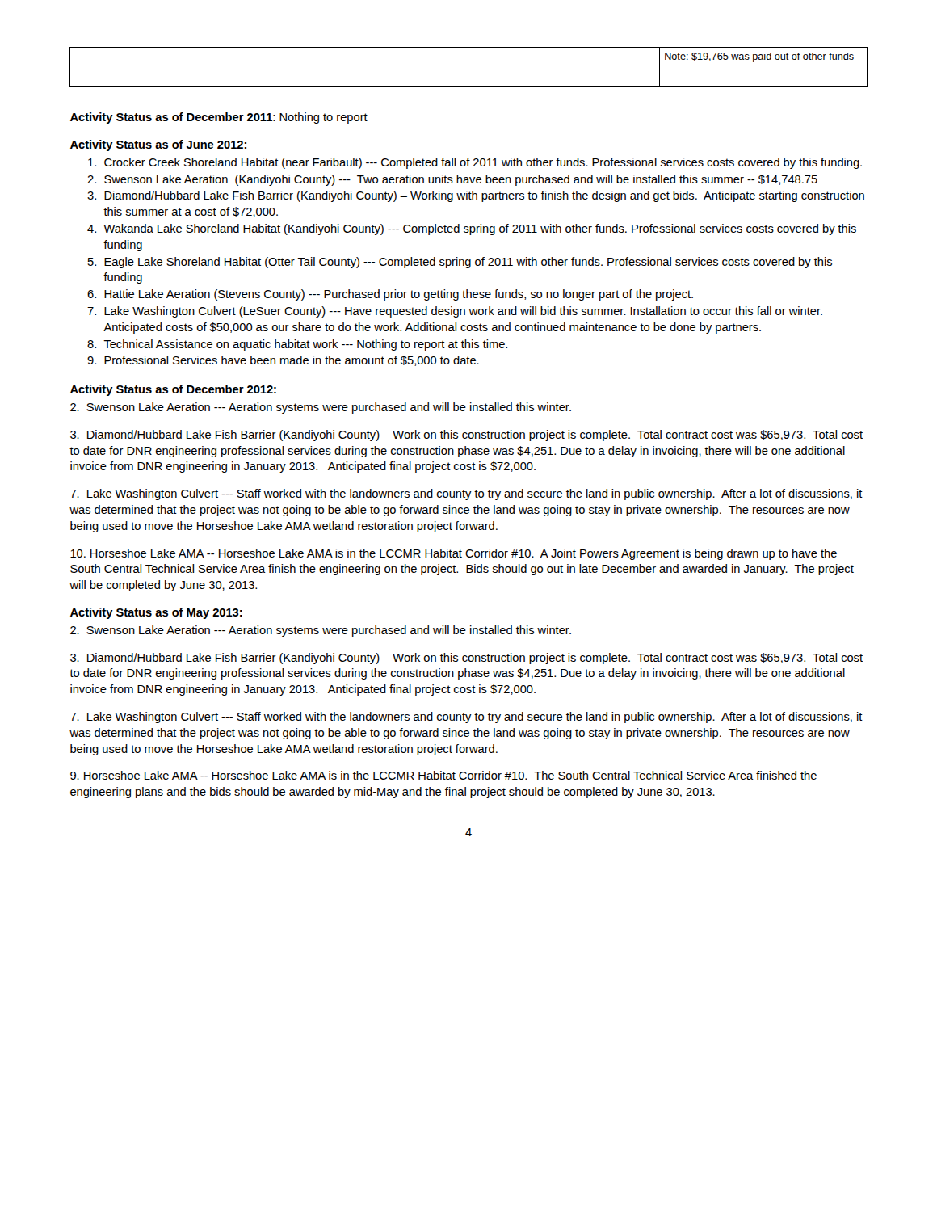| | | Note: $19,765 was paid out of other funds |
Activity Status as of December 2011
: Nothing to report
Activity Status as of June 2012:
Crocker Creek Shoreland Habitat (near Faribault) --- Completed fall of 2011 with other funds. Professional services costs covered by this funding.
Swenson Lake Aeration (Kandiyohi County) --- Two aeration units have been purchased and will be installed this summer -- $14,748.75
Diamond/Hubbard Lake Fish Barrier (Kandiyohi County) – Working with partners to finish the design and get bids. Anticipate starting construction this summer at a cost of $72,000.
Wakanda Lake Shoreland Habitat (Kandiyohi County) --- Completed spring of 2011 with other funds. Professional services costs covered by this funding
Eagle Lake Shoreland Habitat (Otter Tail County) --- Completed spring of 2011 with other funds. Professional services costs covered by this funding
Hattie Lake Aeration (Stevens County) --- Purchased prior to getting these funds, so no longer part of the project.
Lake Washington Culvert (LeSuer County) --- Have requested design work and will bid this summer. Installation to occur this fall or winter. Anticipated costs of $50,000 as our share to do the work. Additional costs and continued maintenance to be done by partners.
Technical Assistance on aquatic habitat work --- Nothing to report at this time.
Professional Services have been made in the amount of $5,000 to date.
Activity Status as of December 2012:
2. Swenson Lake Aeration --- Aeration systems were purchased and will be installed this winter.
3. Diamond/Hubbard Lake Fish Barrier (Kandiyohi County) – Work on this construction project is complete. Total contract cost was $65,973. Total cost to date for DNR engineering professional services during the construction phase was $4,251. Due to a delay in invoicing, there will be one additional invoice from DNR engineering in January 2013. Anticipated final project cost is $72,000.
7. Lake Washington Culvert --- Staff worked with the landowners and county to try and secure the land in public ownership. After a lot of discussions, it was determined that the project was not going to be able to go forward since the land was going to stay in private ownership. The resources are now being used to move the Horseshoe Lake AMA wetland restoration project forward.
10. Horseshoe Lake AMA -- Horseshoe Lake AMA is in the LCCMR Habitat Corridor #10. A Joint Powers Agreement is being drawn up to have the South Central Technical Service Area finish the engineering on the project. Bids should go out in late December and awarded in January. The project will be completed by June 30, 2013.
Activity Status as of May 2013:
2. Swenson Lake Aeration --- Aeration systems were purchased and will be installed this winter.
3. Diamond/Hubbard Lake Fish Barrier (Kandiyohi County) – Work on this construction project is complete. Total contract cost was $65,973. Total cost to date for DNR engineering professional services during the construction phase was $4,251. Due to a delay in invoicing, there will be one additional invoice from DNR engineering in January 2013. Anticipated final project cost is $72,000.
7. Lake Washington Culvert --- Staff worked with the landowners and county to try and secure the land in public ownership. After a lot of discussions, it was determined that the project was not going to be able to go forward since the land was going to stay in private ownership. The resources are now being used to move the Horseshoe Lake AMA wetland restoration project forward.
9. Horseshoe Lake AMA -- Horseshoe Lake AMA is in the LCCMR Habitat Corridor #10. The South Central Technical Service Area finished the engineering plans and the bids should be awarded by mid-May and the final project should be completed by June 30, 2013.
4